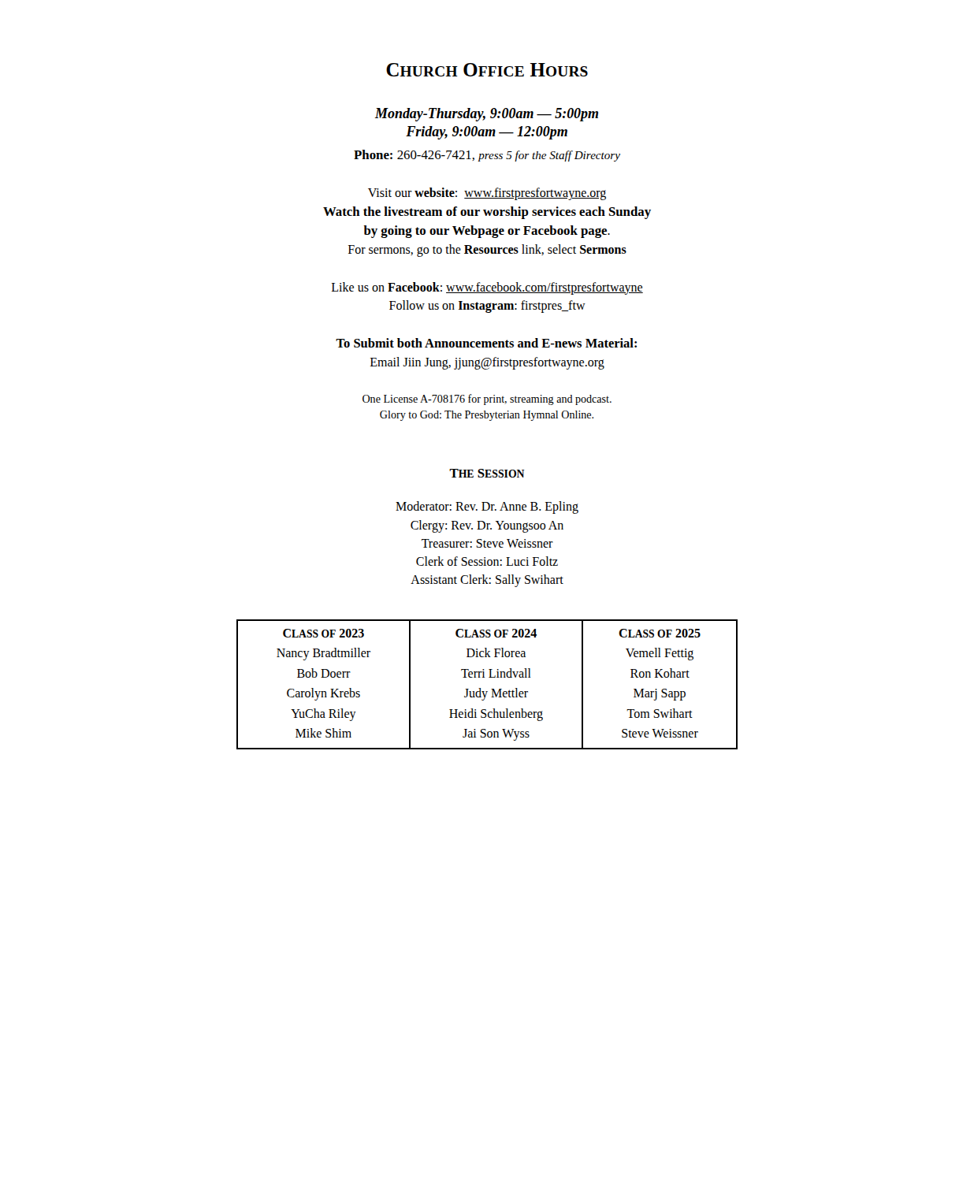CHURCH OFFICE HOURS
Monday-Thursday, 9:00am — 5:00pm
Friday, 9:00am — 12:00pm
Phone: 260-426-7421, press 5 for the Staff Directory
Visit our website: www.firstpresfortwayne.org
Watch the livestream of our worship services each Sunday
by going to our Webpage or Facebook page.
For sermons, go to the Resources link, select Sermons
Like us on Facebook: www.facebook.com/firstpresfortwayne
Follow us on Instagram: firstpres_ftw
To Submit both Announcements and E-news Material:
Email Jiin Jung, jjung@firstpresfortwayne.org
One License A-708176 for print, streaming and podcast.
Glory to God: The Presbyterian Hymnal Online.
THE SESSION
Moderator: Rev. Dr. Anne B. Epling
Clergy: Rev. Dr. Youngsoo An
Treasurer: Steve Weissner
Clerk of Session: Luci Foltz
Assistant Clerk: Sally Swihart
| C LASS OF 2023 | C LASS OF 2024 | C LASS OF 2025 |
| --- | --- | --- |
| Nancy Bradtmiller | Dick Florea | Vemell Fettig |
| Bob Doerr | Terri Lindvall | Ron Kohart |
| Carolyn Krebs | Judy Mettler | Marj Sapp |
| YuCha Riley | Heidi Schulenberg | Tom Swihart |
| Mike Shim | Jai Son Wyss | Steve Weissner |